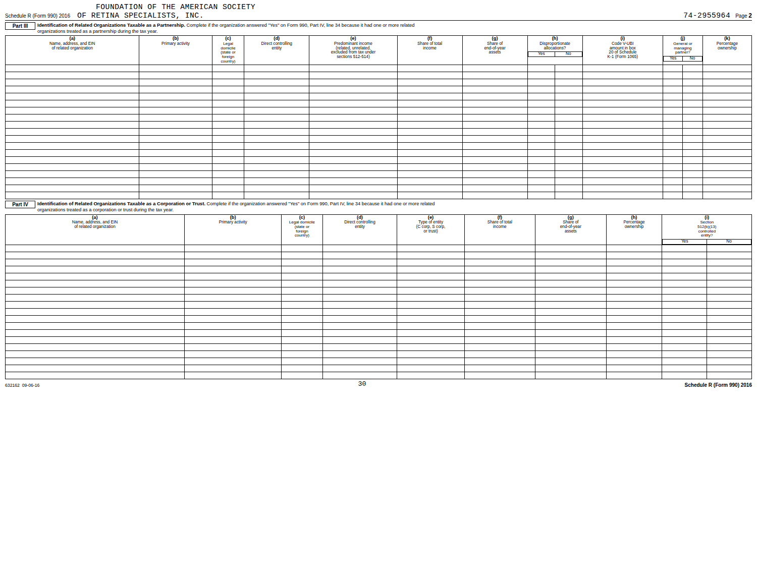FOUNDATION OF THE AMERICAN SOCIETY
Schedule R (Form 990) 2016OF RETINA SPECIALISTS, INC.
74-2955964Page 2
Part III
Identification of Related Organizations Taxable as a Partnership. Complete if the organization answered "Yes" on Form 990, Part IV, line 34 because it had one or more related
organizations treated as a partnership during the tax year.
| (a) Name, address, and EIN of related organization | (b) Primary activity | (c) Legal domicile (state or foreign country) | (d) Direct controlling entity | (e) Predominant income (related, unrelated, excluded from tax under sections 512-514) | (f) Share of total income | (g) Share of end-of-year assets | (h) Disproportionate allocations? / Yes / No / / --- / --- / | (i) Code V-UBI amount in box 20 of Schedule K-1 (Form 1065) | (j) General or managing partner? / Yes / No / / --- / --- / | (k) Percentage ownership |
| --- | --- | --- | --- | --- | --- | --- | --- | --- | --- | --- |
Part IV
Identification of Related Organizations Taxable as a Corporation or Trust. Complete if the organization answered "Yes" on Form 990, Part IV, line 34 because it had one or more related
organizations treated as a corporation or trust during the tax year.
| (a) Name, address, and EIN of related organization | (b) Primary activity | (c) Legal domicile (state or foreign country) | (d) Direct controlling entity | (e) Type of entity (C corp, S corp, or trust) | (f) Share of total income | (g) Share of end-of-year assets | (h) Percentage ownership | (i) Section 512(b)(13) controlled entity? / Yes / No / / --- / --- / |
| --- | --- | --- | --- | --- | --- | --- | --- | --- |
632162 09-06-16
30
Schedule R (Form 990) 2016